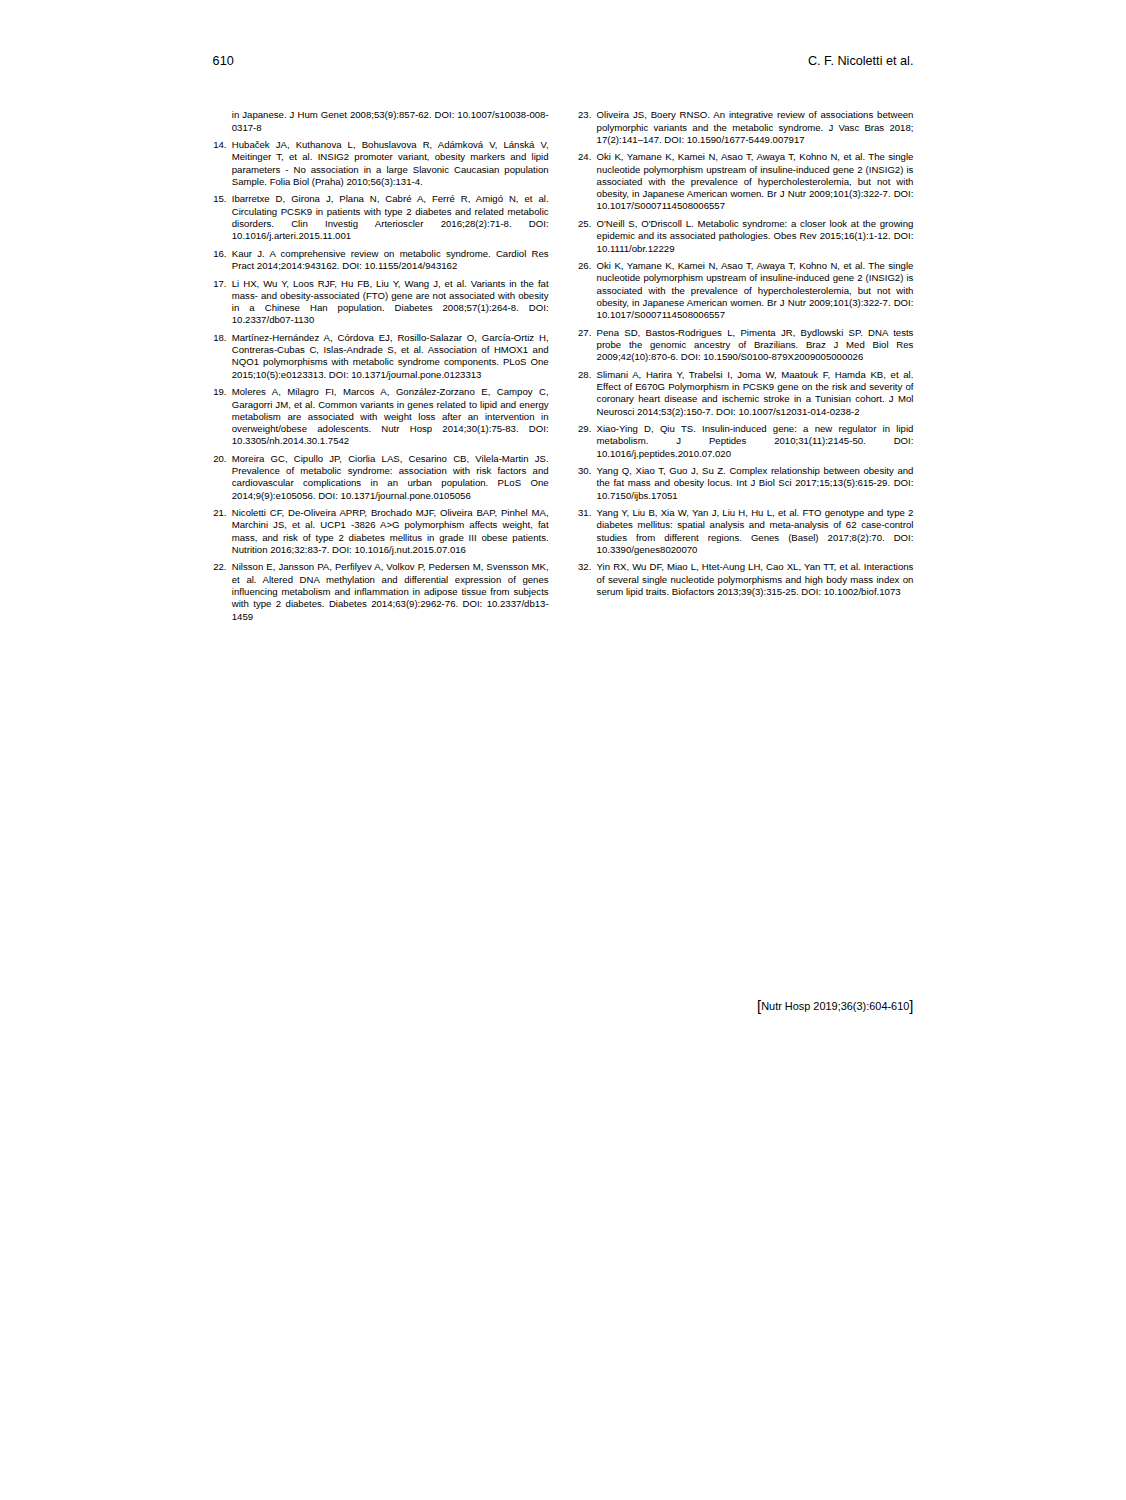610
C. F. Nicoletti et al.
in Japanese. J Hum Genet 2008;53(9):857-62. DOI: 10.1007/s10038-008-0317-8
14. Hubaček JA, Kuthanova L, Bohuslavova R, Adámková V, Lánská V, Meitinger T, et al. INSIG2 promoter variant, obesity markers and lipid parameters - No association in a large Slavonic Caucasian population Sample. Folia Biol (Praha) 2010;56(3):131-4.
15. Ibarretxe D, Girona J, Plana N, Cabré A, Ferré R, Amigó N, et al. Circulating PCSK9 in patients with type 2 diabetes and related metabolic disorders. Clin Investig Arterioscler 2016;28(2):71-8. DOI: 10.1016/j.arteri.2015.11.001
16. Kaur J. A comprehensive review on metabolic syndrome. Cardiol Res Pract 2014;2014:943162. DOI: 10.1155/2014/943162
17. Li HX, Wu Y, Loos RJF, Hu FB, Liu Y, Wang J, et al. Variants in the fat mass- and obesity-associated (FTO) gene are not associated with obesity in a Chinese Han population. Diabetes 2008;57(1):264-8. DOI: 10.2337/db07-1130
18. Martínez-Hernández A, Córdova EJ, Rosillo-Salazar O, García-Ortiz H, Contreras-Cubas C, Islas-Andrade S, et al. Association of HMOX1 and NQO1 polymorphisms with metabolic syndrome components. PLoS One 2015;10(5):e0123313. DOI: 10.1371/journal.pone.0123313
19. Moleres A, Milagro FI, Marcos A, González-Zorzano E, Campoy C, Garagorri JM, et al. Common variants in genes related to lipid and energy metabolism are associated with weight loss after an intervention in overweight/obese adolescents. Nutr Hosp 2014;30(1):75-83. DOI: 10.3305/nh.2014.30.1.7542
20. Moreira GC, Cipullo JP, Ciorlia LAS, Cesarino CB, Vilela-Martin JS. Prevalence of metabolic syndrome: association with risk factors and cardiovascular complications in an urban population. PLoS One 2014;9(9):e105056. DOI: 10.1371/journal.pone.0105056
21. Nicoletti CF, De-Oliveira APRP, Brochado MJF, Oliveira BAP, Pinhel MA, Marchini JS, et al. UCP1 -3826 A>G polymorphism affects weight, fat mass, and risk of type 2 diabetes mellitus in grade III obese patients. Nutrition 2016;32:83-7. DOI: 10.1016/j.nut.2015.07.016
22. Nilsson E, Jansson PA, Perfilyev A, Volkov P, Pedersen M, Svensson MK, et al. Altered DNA methylation and differential expression of genes influencing metabolism and inflammation in adipose tissue from subjects with type 2 diabetes. Diabetes 2014;63(9):2962-76. DOI: 10.2337/db13-1459
23. Oliveira JS, Boery RNSO. An integrative review of associations between polymorphic variants and the metabolic syndrome. J Vasc Bras 2018; 17(2):141–147. DOI: 10.1590/1677-5449.007917
24. Oki K, Yamane K, Kamei N, Asao T, Awaya T, Kohno N, et al. The single nucleotide polymorphism upstream of insuline-induced gene 2 (INSIG2) is associated with the prevalence of hypercholesterolemia, but not with obesity, in Japanese American women. Br J Nutr 2009;101(3):322-7. DOI: 10.1017/S0007114508006557
25. O'Neill S, O'Driscoll L. Metabolic syndrome: a closer look at the growing epidemic and its associated pathologies. Obes Rev 2015;16(1):1-12. DOI: 10.1111/obr.12229
26. Oki K, Yamane K, Kamei N, Asao T, Awaya T, Kohno N, et al. The single nucleotide polymorphism upstream of insuline-induced gene 2 (INSIG2) is associated with the prevalence of hypercholesterolemia, but not with obesity, in Japanese American women. Br J Nutr 2009;101(3):322-7. DOI: 10.1017/S0007114508006557
27. Pena SD, Bastos-Rodrigues L, Pimenta JR, Bydlowski SP. DNA tests probe the genomic ancestry of Brazilians. Braz J Med Biol Res 2009;42(10):870-6. DOI: 10.1590/S0100-879X2009005000026
28. Slimani A, Harira Y, Trabelsi I, Joma W, Maatouk F, Hamda KB, et al. Effect of E670G Polymorphism in PCSK9 gene on the risk and severity of coronary heart disease and ischemic stroke in a Tunisian cohort. J Mol Neurosci 2014;53(2):150-7. DOI: 10.1007/s12031-014-0238-2
29. Xiao-Ying D, Qiu TS. Insulin-induced gene: a new regulator in lipid metabolism. J Peptides 2010;31(11):2145-50. DOI: 10.1016/j.peptides.2010.07.020
30. Yang Q, Xiao T, Guo J, Su Z. Complex relationship between obesity and the fat mass and obesity locus. Int J Biol Sci 2017;15;13(5):615-29. DOI: 10.7150/ijbs.17051
31. Yang Y, Liu B, Xia W, Yan J, Liu H, Hu L, et al. FTO genotype and type 2 diabetes mellitus: spatial analysis and meta-analysis of 62 case-control studies from different regions. Genes (Basel) 2017;8(2):70. DOI: 10.3390/genes8020070
32. Yin RX, Wu DF, Miao L, Htet-Aung LH, Cao XL, Yan TT, et al. Interactions of several single nucleotide polymorphisms and high body mass index on serum lipid traits. Biofactors 2013;39(3):315-25. DOI: 10.1002/biof.1073
[Nutr Hosp 2019;36(3):604-610]